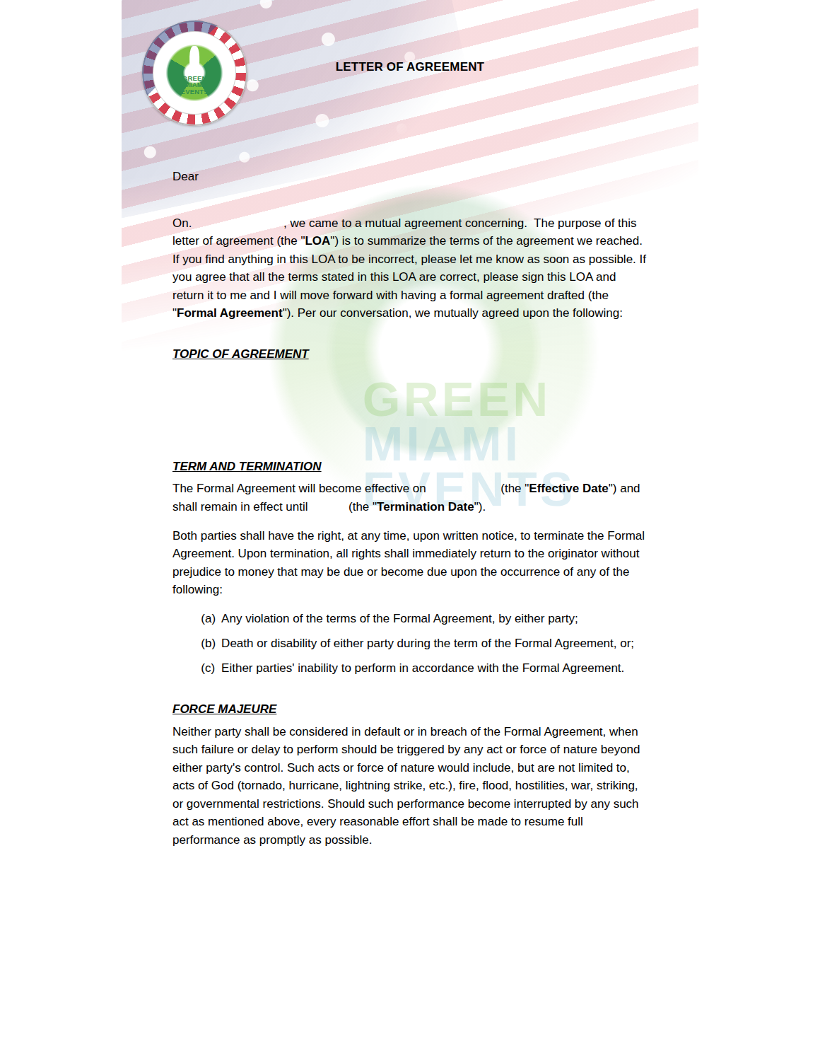GREEN MIAMI EVENTS
Green
Miami
Events
Letter of Agreement
Dear
On. , we came to a mutual agreement concerning. The purpose of this letter of agreement (the "LOA") is to summarize the terms of the agreement we reached. If you find anything in this LOA to be incorrect, please let me know as soon as possible. If you agree that all the terms stated in this LOA are correct, please sign this LOA and return it to me and I will move forward with having a formal agreement drafted (the "Formal Agreement"). Per our conversation, we mutually agreed upon the following:
Topic of Agreement
Term and Termination
The Formal Agreement will become effective on (the "Effective Date") and shall remain in effect until (the "Termination Date").
Both parties shall have the right, at any time, upon written notice, to terminate the Formal Agreement. Upon termination, all rights shall immediately return to the originator without prejudice to money that may be due or become due upon the occurrence of any of the following:
(a) Any violation of the terms of the Formal Agreement, by either party;
(b) Death or disability of either party during the term of the Formal Agreement, or;
(c) Either parties' inability to perform in accordance with the Formal Agreement.
Force Majeure
Neither party shall be considered in default or in breach of the Formal Agreement, when such failure or delay to perform should be triggered by any act or force of nature beyond either party's control. Such acts or force of nature would include, but are not limited to, acts of God (tornado, hurricane, lightning strike, etc.), fire, flood, hostilities, war, striking, or governmental restrictions. Should such performance become interrupted by any such act as mentioned above, every reasonable effort shall be made to resume full performance as promptly as possible.